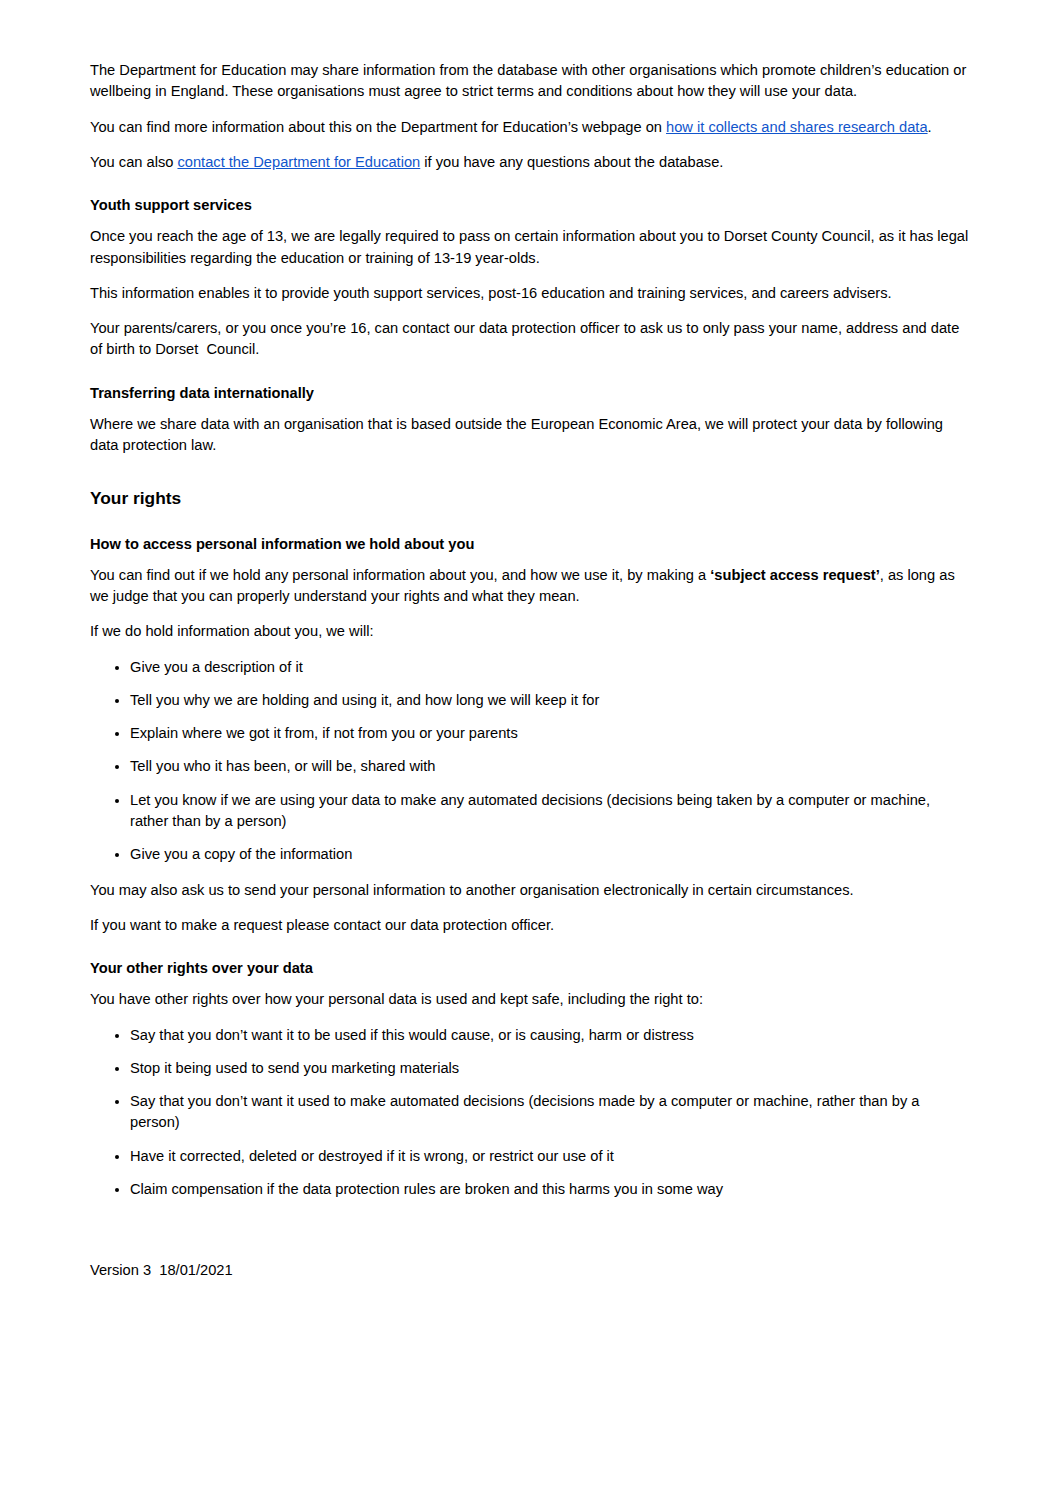The Department for Education may share information from the database with other organisations which promote children’s education or wellbeing in England. These organisations must agree to strict terms and conditions about how they will use your data.
You can find more information about this on the Department for Education’s webpage on how it collects and shares research data.
You can also contact the Department for Education if you have any questions about the database.
Youth support services
Once you reach the age of 13, we are legally required to pass on certain information about you to Dorset County Council, as it has legal responsibilities regarding the education or training of 13-19 year-olds.
This information enables it to provide youth support services, post-16 education and training services, and careers advisers.
Your parents/carers, or you once you’re 16, can contact our data protection officer to ask us to only pass your name, address and date of birth to Dorset Council.
Transferring data internationally
Where we share data with an organisation that is based outside the European Economic Area, we will protect your data by following data protection law.
Your rights
How to access personal information we hold about you
You can find out if we hold any personal information about you, and how we use it, by making a ‘subject access request’, as long as we judge that you can properly understand your rights and what they mean.
If we do hold information about you, we will:
Give you a description of it
Tell you why we are holding and using it, and how long we will keep it for
Explain where we got it from, if not from you or your parents
Tell you who it has been, or will be, shared with
Let you know if we are using your data to make any automated decisions (decisions being taken by a computer or machine, rather than by a person)
Give you a copy of the information
You may also ask us to send your personal information to another organisation electronically in certain circumstances.
If you want to make a request please contact our data protection officer.
Your other rights over your data
You have other rights over how your personal data is used and kept safe, including the right to:
Say that you don’t want it to be used if this would cause, or is causing, harm or distress
Stop it being used to send you marketing materials
Say that you don’t want it used to make automated decisions (decisions made by a computer or machine, rather than by a person)
Have it corrected, deleted or destroyed if it is wrong, or restrict our use of it
Claim compensation if the data protection rules are broken and this harms you in some way
Version 3 18/01/2021